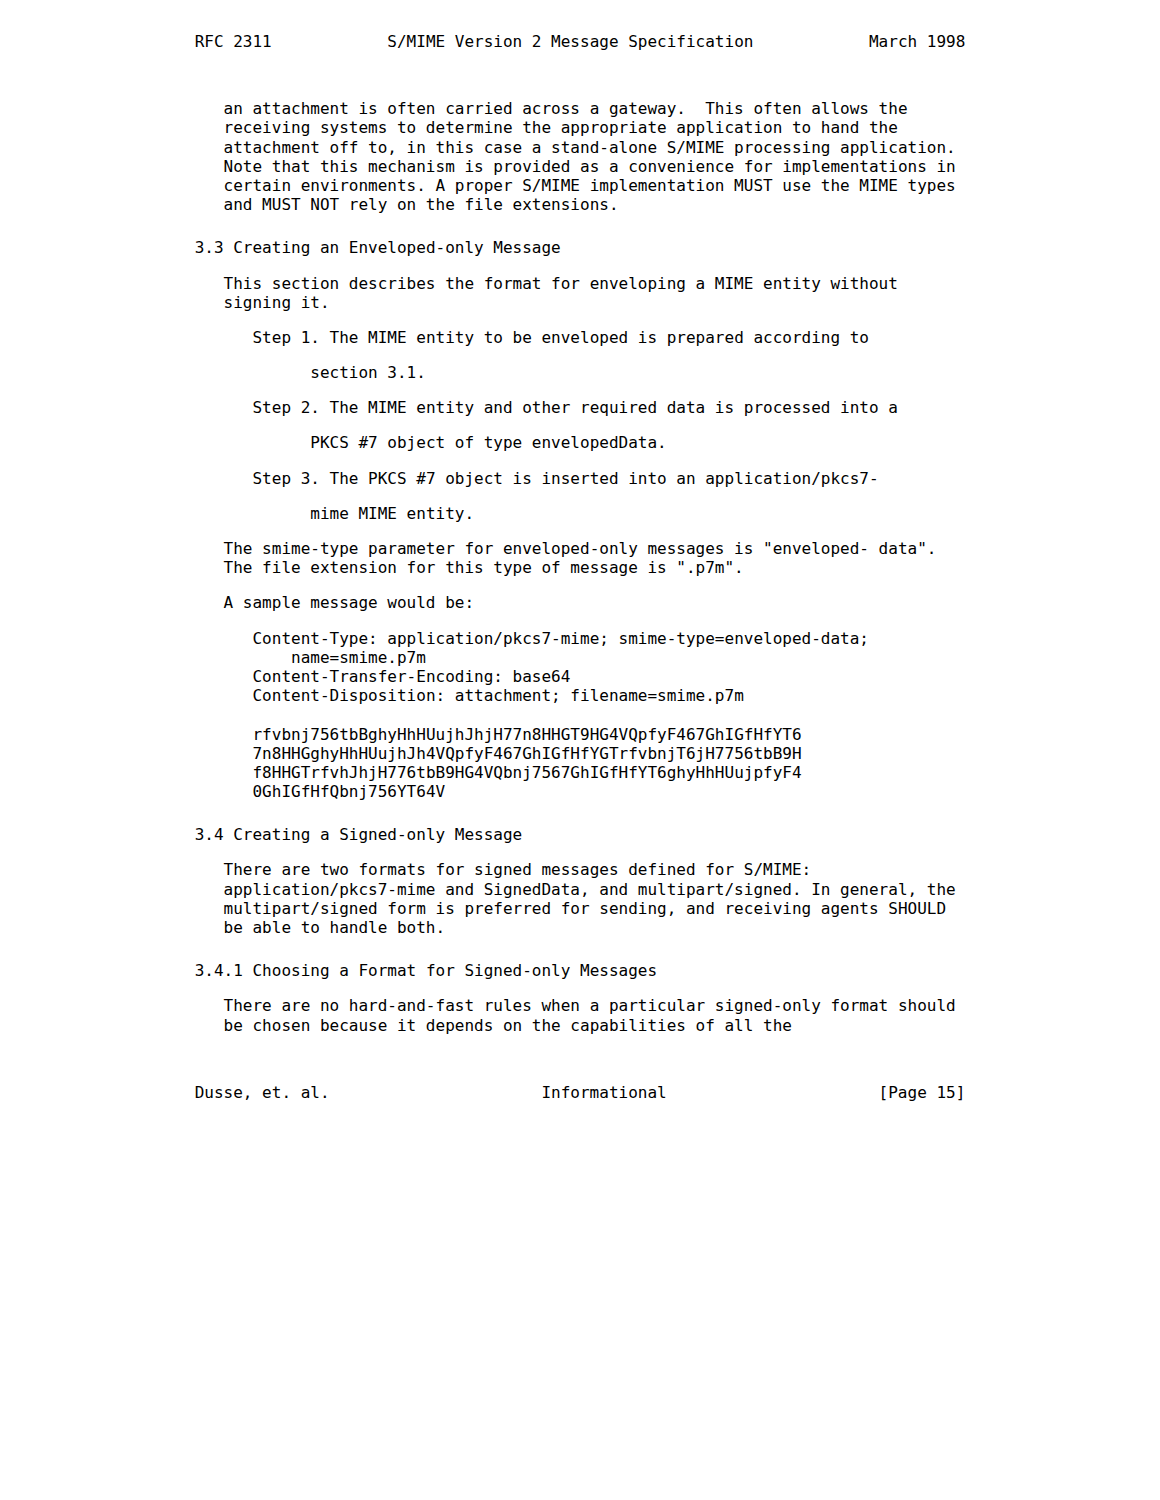RFC 2311 S/MIME Version 2 Message Specification March 1998
an attachment is often carried across a gateway. This often allows the receiving systems to determine the appropriate application to hand the attachment off to, in this case a stand-alone S/MIME processing application. Note that this mechanism is provided as a convenience for implementations in certain environments. A proper S/MIME implementation MUST use the MIME types and MUST NOT rely on the file extensions.
3.3 Creating an Enveloped-only Message
This section describes the format for enveloping a MIME entity without signing it.
Step 1. The MIME entity to be enveloped is prepared according to
section 3.1.
Step 2. The MIME entity and other required data is processed into a
PKCS #7 object of type envelopedData.
Step 3. The PKCS #7 object is inserted into an application/pkcs7-
mime MIME entity.
The smime-type parameter for enveloped-only messages is "enveloped- data". The file extension for this type of message is ".p7m".
A sample message would be:
Content-Type: application/pkcs7-mime; smime-type=enveloped-data;
    name=smime.p7m
Content-Transfer-Encoding: base64
Content-Disposition: attachment; filename=smime.p7m

rfvbnj756tbBghyHhHUujhJhjH77n8HHGT9HG4VQpfyF467GhIGfHfYT6
7n8HHGghyHhHUujhJh4VQpfyF467GhIGfHfYGTrfvbnjT6jH7756tbB9H
f8HHGTrfvhJhjH776tbB9HG4VQbnj7567GhIGfHfYT6ghyHhHUujpfyF4
0GhIGfHfQbnj756YT64V
3.4 Creating a Signed-only Message
There are two formats for signed messages defined for S/MIME: application/pkcs7-mime and SignedData, and multipart/signed. In general, the multipart/signed form is preferred for sending, and receiving agents SHOULD be able to handle both.
3.4.1 Choosing a Format for Signed-only Messages
There are no hard-and-fast rules when a particular signed-only format should be chosen because it depends on the capabilities of all the
Dusse, et. al. Informational [Page 15]